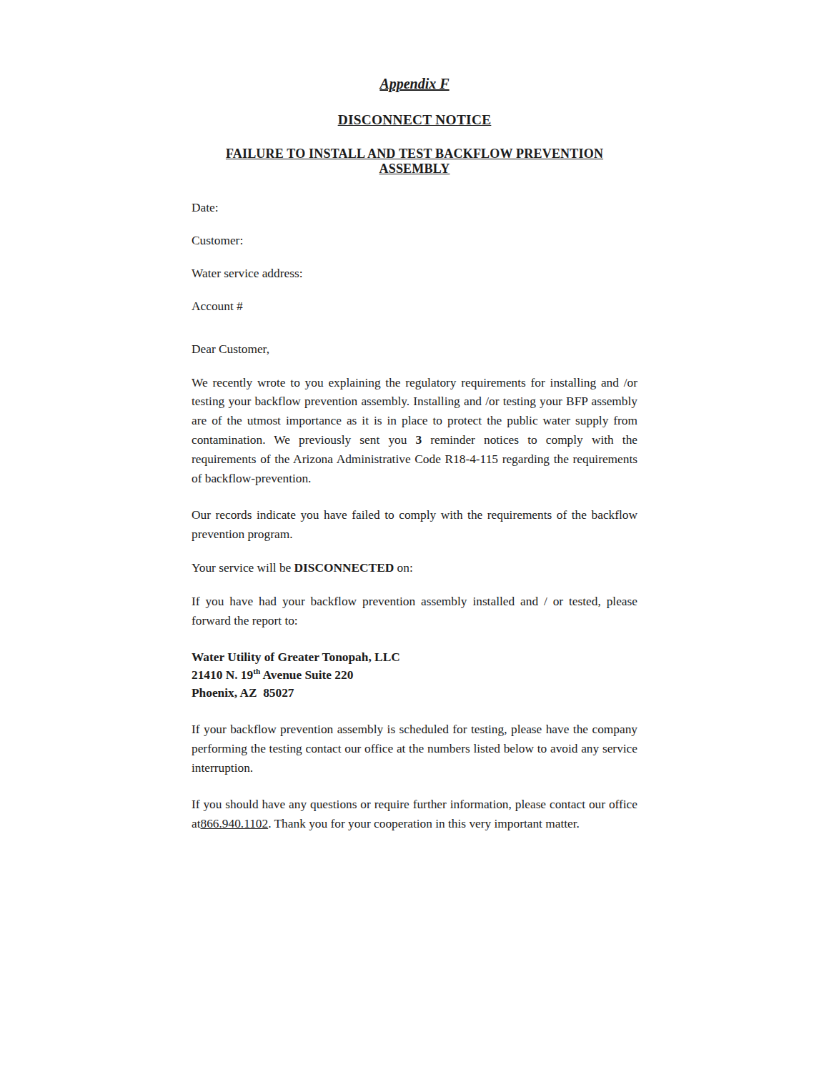Appendix F
DISCONNECT NOTICE
FAILURE TO INSTALL AND TEST BACKFLOW PREVENTION ASSEMBLY
Date:
Customer:
Water service address:
Account #
Dear Customer,
We recently wrote to you explaining the regulatory requirements for installing and /or testing your backflow prevention assembly. Installing and /or testing your BFP assembly are of the utmost importance as it is in place to protect the public water supply from contamination. We previously sent you 3 reminder notices to comply with the requirements of the Arizona Administrative Code R18-4-115 regarding the requirements of backflow-prevention.
Our records indicate you have failed to comply with the requirements of the backflow prevention program.
Your service will be DISCONNECTED on:
If you have had your backflow prevention assembly installed and / or tested, please forward the report to:
Water Utility of Greater Tonopah, LLC
21410 N. 19th Avenue Suite 220
Phoenix, AZ 85027
If your backflow prevention assembly is scheduled for testing, please have the company performing the testing contact our office at the numbers listed below to avoid any service interruption.
If you should have any questions or require further information, please contact our office at866.940.1102. Thank you for your cooperation in this very important matter.